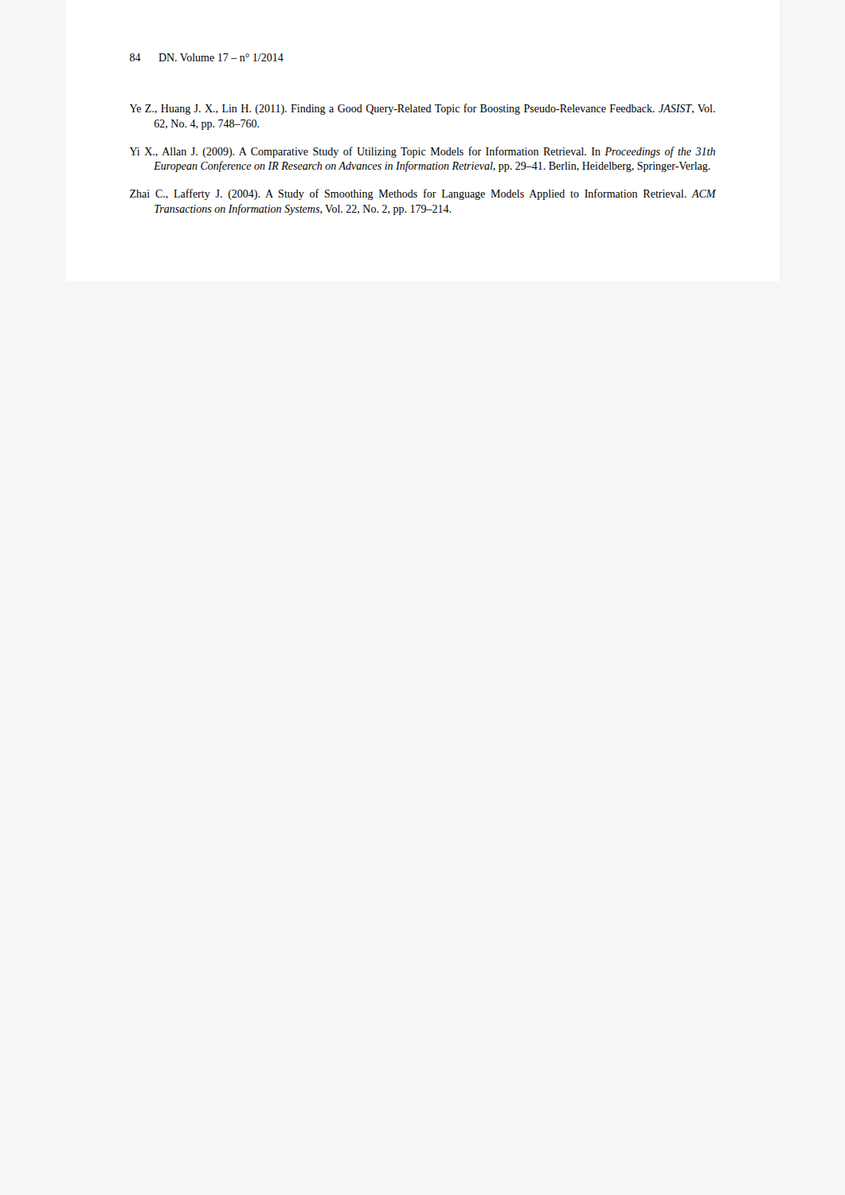84 DN. Volume 17 – n° 1/2014
Ye Z., Huang J. X., Lin H. (2011). Finding a Good Query-Related Topic for Boosting Pseudo-Relevance Feedback. JASIST, Vol. 62, No. 4, pp. 748–760.
Yi X., Allan J. (2009). A Comparative Study of Utilizing Topic Models for Information Retrieval. In Proceedings of the 31th European Conference on IR Research on Advances in Information Retrieval, pp. 29–41. Berlin, Heidelberg, Springer-Verlag.
Zhai C., Lafferty J. (2004). A Study of Smoothing Methods for Language Models Applied to Information Retrieval. ACM Transactions on Information Systems, Vol. 22, No. 2, pp. 179–214.